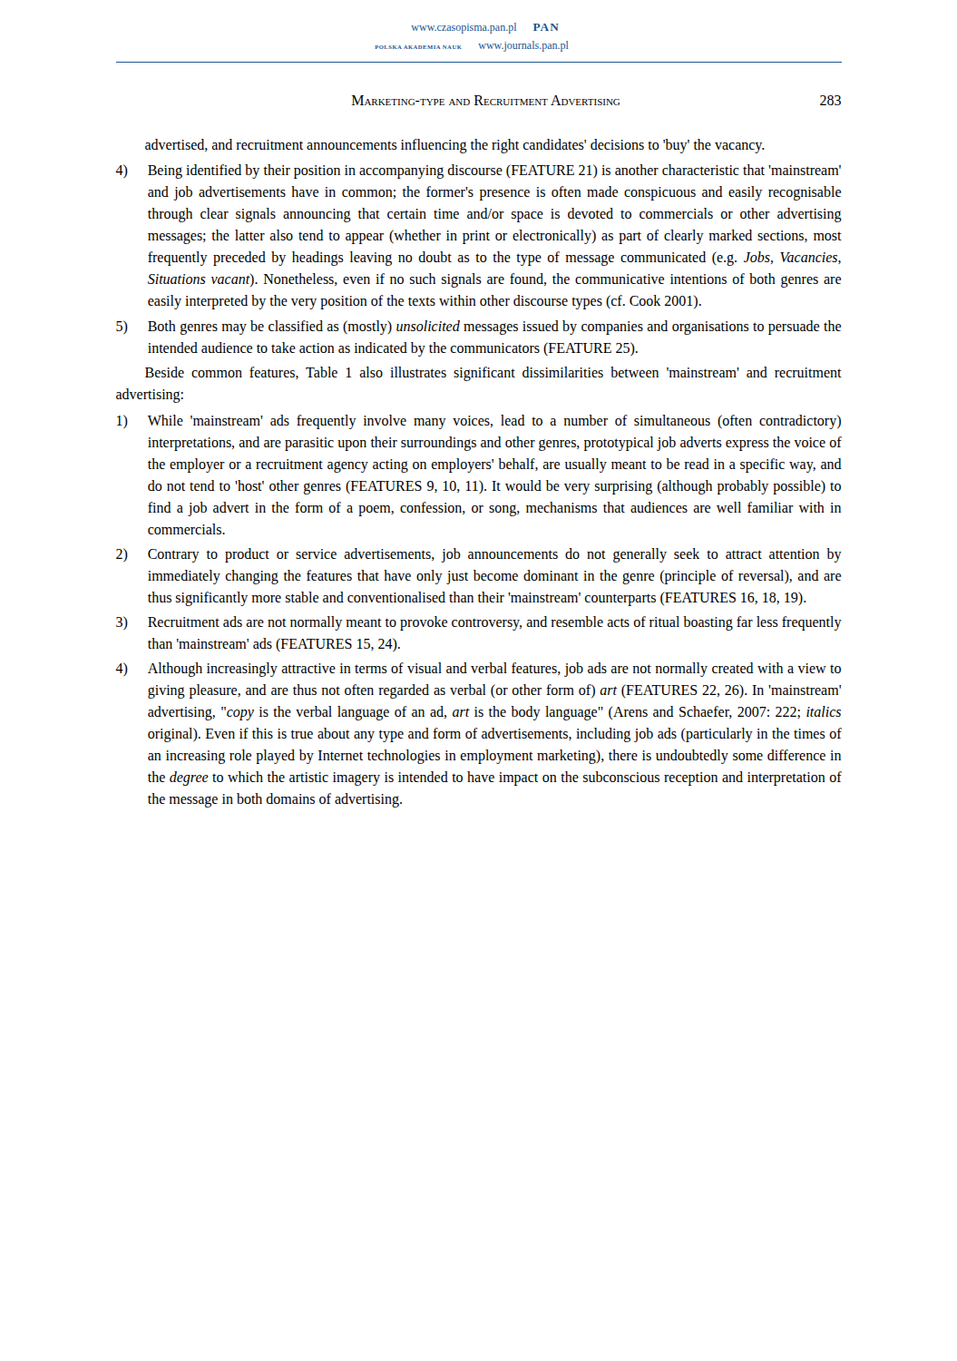www.czasopisma.pan.pl PAN
POLSKA AKADEMIA NAUK www.journals.pan.pl
Marketing-type and Recruitment Advertising 283
advertised, and recruitment announcements influencing the right candidates' decisions to 'buy' the vacancy.
4) Being identified by their position in accompanying discourse (FEATURE 21) is another characteristic that 'mainstream' and job advertisements have in common; the former's presence is often made conspicuous and easily recognisable through clear signals announcing that certain time and/or space is devoted to commercials or other advertising messages; the latter also tend to appear (whether in print or electronically) as part of clearly marked sections, most frequently preceded by headings leaving no doubt as to the type of message communicated (e.g. Jobs, Vacancies, Situations vacant). Nonetheless, even if no such signals are found, the communicative intentions of both genres are easily interpreted by the very position of the texts within other discourse types (cf. Cook 2001).
5) Both genres may be classified as (mostly) unsolicited messages issued by companies and organisations to persuade the intended audience to take action as indicated by the communicators (FEATURE 25).
Beside common features, Table 1 also illustrates significant dissimilarities between 'mainstream' and recruitment advertising:
1) While 'mainstream' ads frequently involve many voices, lead to a number of simultaneous (often contradictory) interpretations, and are parasitic upon their surroundings and other genres, prototypical job adverts express the voice of the employer or a recruitment agency acting on employers' behalf, are usually meant to be read in a specific way, and do not tend to 'host' other genres (FEATURES 9, 10, 11). It would be very surprising (although probably possible) to find a job advert in the form of a poem, confession, or song, mechanisms that audiences are well familiar with in commercials.
2) Contrary to product or service advertisements, job announcements do not generally seek to attract attention by immediately changing the features that have only just become dominant in the genre (principle of reversal), and are thus significantly more stable and conventionalised than their 'mainstream' counterparts (FEATURES 16, 18, 19).
3) Recruitment ads are not normally meant to provoke controversy, and resemble acts of ritual boasting far less frequently than 'mainstream' ads (FEATURES 15, 24).
4) Although increasingly attractive in terms of visual and verbal features, job ads are not normally created with a view to giving pleasure, and are thus not often regarded as verbal (or other form of) art (FEATURES 22, 26). In 'mainstream' advertising, "copy is the verbal language of an ad, art is the body language" (Arens and Schaefer, 2007: 222; italics original). Even if this is true about any type and form of advertisements, including job ads (particularly in the times of an increasing role played by Internet technologies in employment marketing), there is undoubtedly some difference in the degree to which the artistic imagery is intended to have impact on the subconscious reception and interpretation of the message in both domains of advertising.